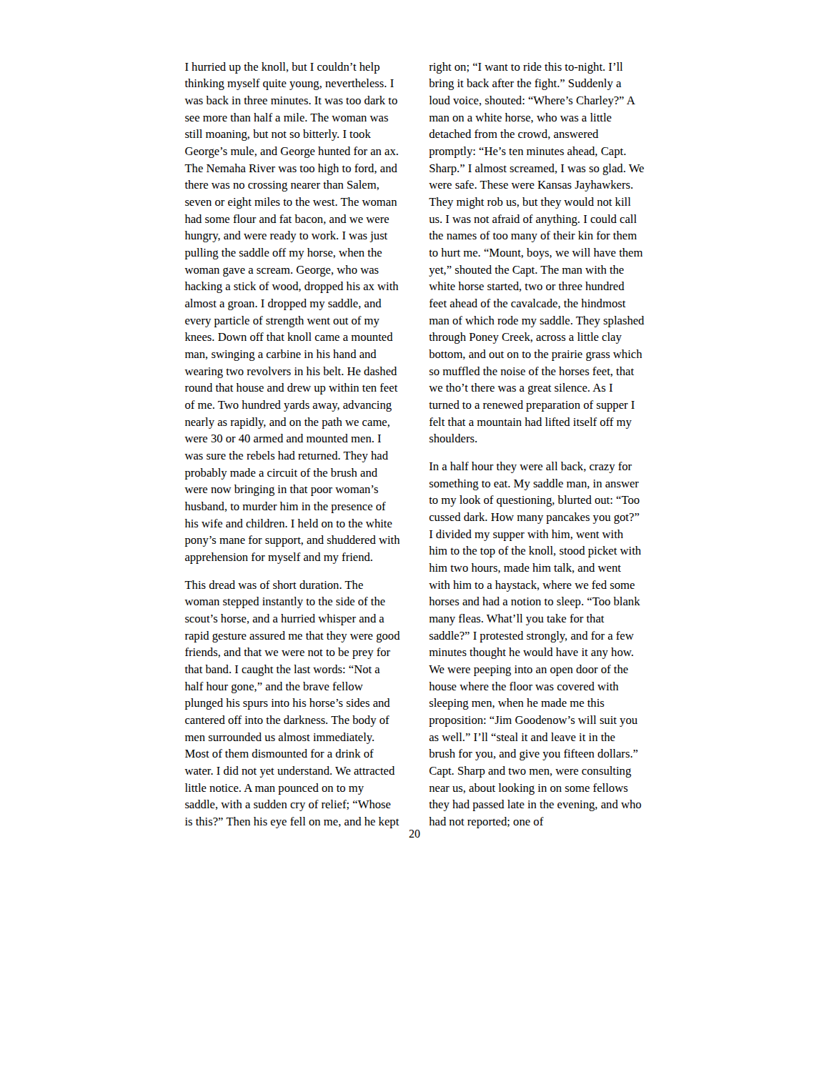I hurried up the knoll, but I couldn’t help thinking myself quite young, nevertheless. I was back in three minutes. It was too dark to see more than half a mile. The woman was still moaning, but not so bitterly. I took George’s mule, and George hunted for an ax. The Nemaha River was too high to ford, and there was no crossing nearer than Salem, seven or eight miles to the west. The woman had some flour and fat bacon, and we were hungry, and were ready to work. I was just pulling the saddle off my horse, when the woman gave a scream. George, who was hacking a stick of wood, dropped his ax with almost a groan. I dropped my saddle, and every particle of strength went out of my knees. Down off that knoll came a mounted man, swinging a carbine in his hand and wearing two revolvers in his belt. He dashed round that house and drew up within ten feet of me. Two hundred yards away, advancing nearly as rapidly, and on the path we came, were 30 or 40 armed and mounted men. I was sure the rebels had returned. They had probably made a circuit of the brush and were now bringing in that poor woman’s husband, to murder him in the presence of his wife and children. I held on to the white pony’s mane for support, and shuddered with apprehension for myself and my friend.
This dread was of short duration. The woman stepped instantly to the side of the scout’s horse, and a hurried whisper and a rapid gesture assured me that they were good friends, and that we were not to be prey for that band. I caught the last words: “Not a half hour gone,” and the brave fellow plunged his spurs into his horse’s sides and cantered off into the darkness. The body of men surrounded us almost immediately. Most of them dismounted for a drink of water. I did not yet understand. We attracted little notice. A man pounced on to my saddle, with a sudden cry of relief; “Whose is this?” Then his eye fell on me, and he kept right on; “I want to ride this to-night. I’ll bring it back after the fight.” Suddenly a loud voice, shouted: “Where’s Charley?” A man on a white horse, who was a little detached from the crowd, answered promptly: “He’s ten minutes ahead, Capt. Sharp.” I almost screamed, I was so glad. We were safe. These were Kansas Jayhawkers. They might rob us, but they would not kill us. I was not afraid of anything. I could call the names of too many of their kin for them to hurt me. “Mount, boys, we will have them yet,” shouted the Capt. The man with the white horse started, two or three hundred feet ahead of the cavalcade, the hindmost man of which rode my saddle. They splashed through Poney Creek, across a little clay bottom, and out on to the prairie grass which so muffled the noise of the horses feet, that we tho’t there was a great silence. As I turned to a renewed preparation of supper I felt that a mountain had lifted itself off my shoulders.
In a half hour they were all back, crazy for something to eat. My saddle man, in answer to my look of questioning, blurted out: “Too cussed dark. How many pancakes you got?” I divided my supper with him, went with him to the top of the knoll, stood picket with him two hours, made him talk, and went with him to a haystack, where we fed some horses and had a notion to sleep. “Too blank many fleas. What’ll you take for that saddle?” I protested strongly, and for a few minutes thought he would have it any how. We were peeping into an open door of the house where the floor was covered with sleeping men, when he made me this proposition: “Jim Goodenow’s will suit you as well.” I’ll “steal it and leave it in the brush for you, and give you fifteen dollars.” Capt. Sharp and two men, were consulting near us, about looking in on some fellows they had passed late in the evening, and who had not reported; one of
20